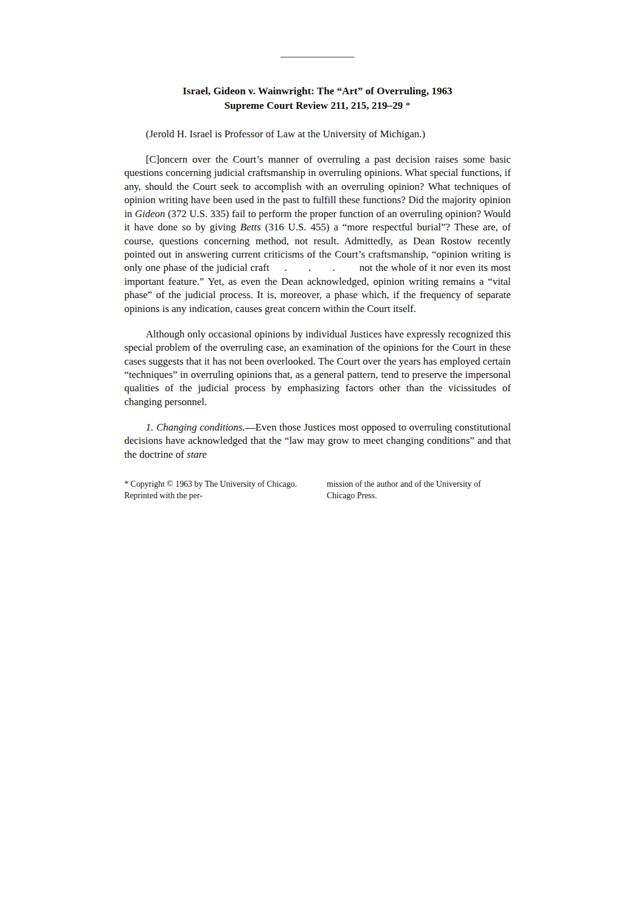Israel, Gideon v. Wainwright: The “Art” of Overruling, 1963 Supreme Court Review 211, 215, 219–29 *
(Jerold H. Israel is Professor of Law at the University of Michigan.)
[C]oncern over the Court’s manner of overruling a past decision raises some basic questions concerning judicial craftsmanship in overruling opinions. What special functions, if any, should the Court seek to accomplish with an overruling opinion? What techniques of opinion writing have been used in the past to fulfill these functions? Did the majority opinion in Gideon (372 U.S. 335) fail to perform the proper function of an overruling opinion? Would it have done so by giving Betts (316 U.S. 455) a “more respectful burial”? These are, of course, questions concerning method, not result. Admittedly, as Dean Rostow recently pointed out in answering current criticisms of the Court’s craftsmanship, “opinion writing is only one phase of the judicial craft . . . not the whole of it nor even its most important feature.” Yet, as even the Dean acknowledged, opinion writing remains a “vital phase” of the judicial process. It is, moreover, a phase which, if the frequency of separate opinions is any indication, causes great concern within the Court itself.
Although only occasional opinions by individual Justices have expressly recognized this special problem of the overruling case, an examination of the opinions for the Court in these cases suggests that it has not been overlooked. The Court over the years has employed certain “techniques” in overruling opinions that, as a general pattern, tend to preserve the impersonal qualities of the judicial process by emphasizing factors other than the vicissitudes of changing personnel.
1. Changing conditions.—Even those Justices most opposed to overruling constitutional decisions have acknowledged that the “law may grow to meet changing conditions” and that the doctrine of stare
* Copyright © 1963 by The University of Chicago. Reprinted with the per-
mission of the author and of the University of Chicago Press.